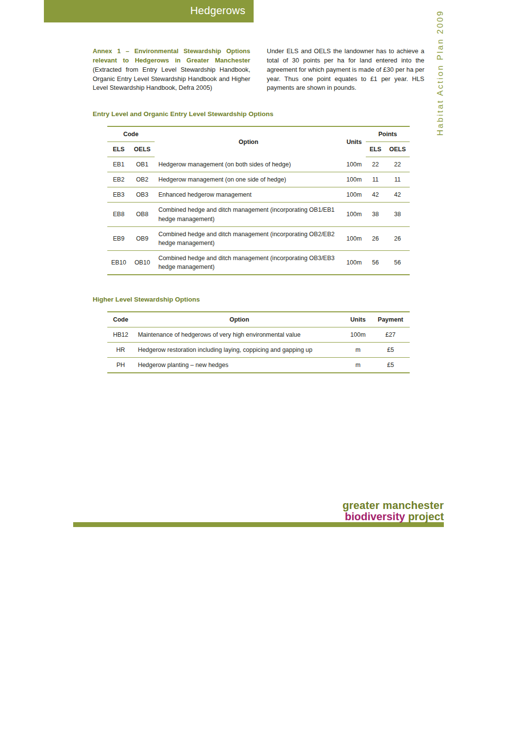Habitat Action Plan 2009
Hedgerows
Annex 1 – Environmental Stewardship Options relevant to Hedgerows in Greater Manchester (Extracted from Entry Level Stewardship Handbook, Organic Entry Level Stewardship Handbook and Higher Level Stewardship Handbook, Defra 2005)
Under ELS and OELS the landowner has to achieve a total of 30 points per ha for land entered into the agreement for which payment is made of £30 per ha per year. Thus one point equates to £1 per year. HLS payments are shown in pounds.
Entry Level and Organic Entry Level Stewardship Options
| Code | Option | Units | Points |
| --- | --- | --- | --- |
| ELS | OELS | ELS | OELS |
| EB1 | OB1 | Hedgerow management (on both sides of hedge) | 100m | 22 | 22 |
| EB2 | OB2 | Hedgerow management (on one side of hedge) | 100m | 11 | 11 |
| EB3 | OB3 | Enhanced hedgerow management | 100m | 42 | 42 |
| EB8 | OB8 | Combined hedge and ditch management (incorporating OB1/EB1 hedge management) | 100m | 38 | 38 |
| EB9 | OB9 | Combined hedge and ditch management (incorporating OB2/EB2 hedge management) | 100m | 26 | 26 |
| EB10 | OB10 | Combined hedge and ditch management (incorporating OB3/EB3 hedge management) | 100m | 56 | 56 |
Higher Level Stewardship Options
| Code | Option | Units | Payment |
| --- | --- | --- | --- |
| HB12 | Maintenance of hedgerows of very high environmental value | 100m | £27 |
| HR | Hedgerow restoration including laying, coppicing and gapping up | m | £5 |
| PH | Hedgerow planting – new hedges | m | £5 |
greater manchester
biodiversity project